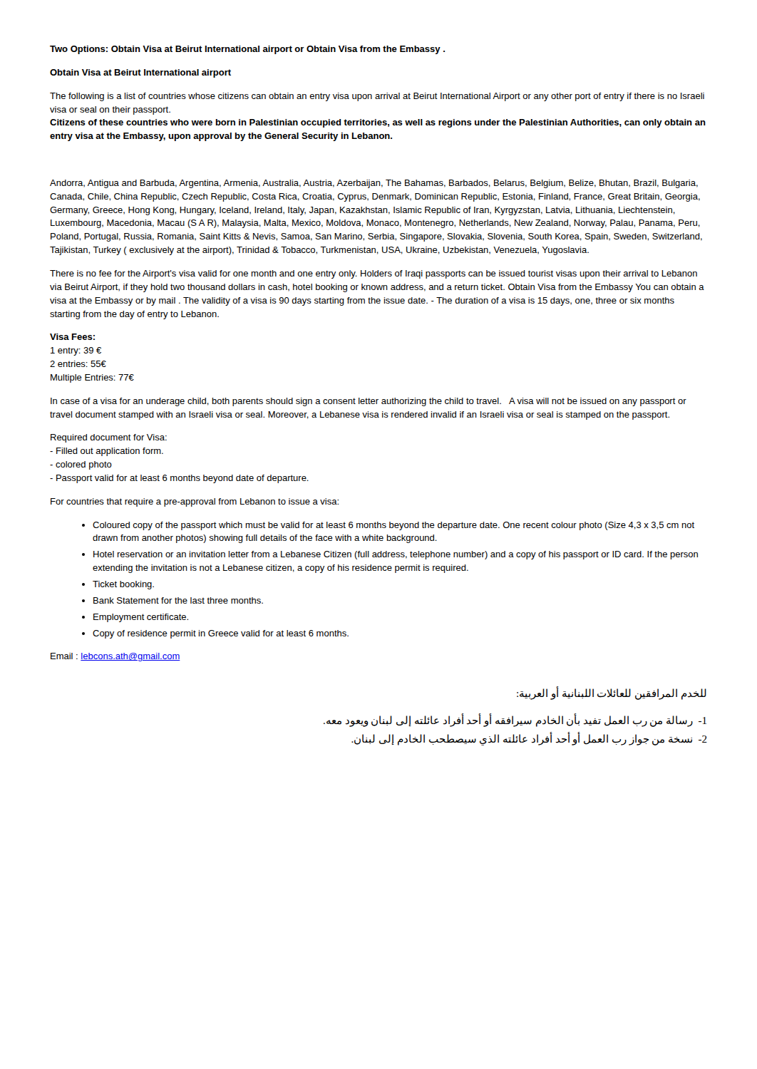Two Options: Obtain Visa at Beirut International airport or Obtain Visa from the Embassy .
Obtain Visa at Beirut International airport
The following is a list of countries whose citizens can obtain an entry visa upon arrival at Beirut International Airport or any other port of entry if there is no Israeli visa or seal on their passport.
Citizens of these countries who were born in Palestinian occupied territories, as well as regions under the Palestinian Authorities, can only obtain an entry visa at the Embassy, upon approval by the General Security in Lebanon.
Andorra, Antigua and Barbuda, Argentina, Armenia, Australia, Austria, Azerbaijan, The Bahamas, Barbados, Belarus, Belgium, Belize, Bhutan, Brazil, Bulgaria, Canada, Chile, China Republic, Czech Republic, Costa Rica, Croatia, Cyprus, Denmark, Dominican Republic, Estonia, Finland, France, Great Britain, Georgia, Germany, Greece, Hong Kong, Hungary, Iceland, Ireland, Italy, Japan, Kazakhstan, Islamic Republic of Iran, Kyrgyzstan, Latvia, Lithuania, Liechtenstein, Luxembourg, Macedonia, Macau (S A R), Malaysia, Malta, Mexico, Moldova, Monaco, Montenegro, Netherlands, New Zealand, Norway, Palau, Panama, Peru, Poland, Portugal, Russia, Romania, Saint Kitts & Nevis, Samoa, San Marino, Serbia, Singapore, Slovakia, Slovenia, South Korea, Spain, Sweden, Switzerland, Tajikistan, Turkey ( exclusively at the airport), Trinidad & Tobacco, Turkmenistan, USA, Ukraine, Uzbekistan, Venezuela, Yugoslavia.
There is no fee for the Airport's visa valid for one month and one entry only. Holders of Iraqi passports can be issued tourist visas upon their arrival to Lebanon via Beirut Airport, if they hold two thousand dollars in cash, hotel booking or known address, and a return ticket. Obtain Visa from the Embassy You can obtain a visa at the Embassy or by mail . The validity of a visa is 90 days starting from the issue date. - The duration of a visa is 15 days, one, three or six months starting from the day of entry to Lebanon.
Visa Fees:
1 entry: 39 €
2 entries: 55€
Multiple Entries: 77€
In case of a visa for an underage child, both parents should sign a consent letter authorizing the child to travel. A visa will not be issued on any passport or travel document stamped with an Israeli visa or seal. Moreover, a Lebanese visa is rendered invalid if an Israeli visa or seal is stamped on the passport.
Required document for Visa:
- Filled out application form.
- colored photo
- Passport valid for at least 6 months beyond date of departure.
For countries that require a pre-approval from Lebanon to issue a visa:
Coloured copy of the passport which must be valid for at least 6 months beyond the departure date. One recent colour photo (Size 4,3 x 3,5 cm not drawn from another photos) showing full details of the face with a white background.
Hotel reservation or an invitation letter from a Lebanese Citizen (full address, telephone number) and a copy of his passport or ID card. If the person extending the invitation is not a Lebanese citizen, a copy of his residence permit is required.
Ticket booking.
Bank Statement for the last three months.
Employment certificate.
Copy of residence permit in Greece valid for at least 6 months.
Email : lebcons.ath@gmail.com
للخدم المرافقين للعائلات اللبنانية أو العربية:
1- رسالة من رب العمل تفيد بأن الخادم سيرافقه أو أحد أفراد عائلته إلى لبنان ويعود معه.
2- نسخة من جواز رب العمل أو أحد أفراد عائلته الذي سيصطحب الخادم إلى لبنان.